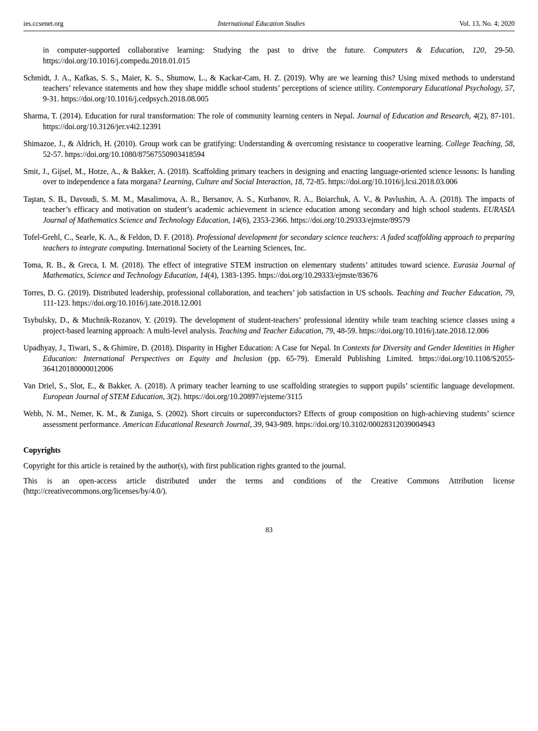ies.ccsenet.org
International Education Studies
Vol. 13, No. 4; 2020
in computer-supported collaborative learning: Studying the past to drive the future. Computers & Education, 120, 29-50. https://doi.org/10.1016/j.compedu.2018.01.015
Schmidt, J. A., Kafkas, S. S., Maier, K. S., Shumow, L., & Kackar-Cam, H. Z. (2019). Why are we learning this? Using mixed methods to understand teachers’ relevance statements and how they shape middle school students’ perceptions of science utility. Contemporary Educational Psychology, 57, 9-31. https://doi.org/10.1016/j.cedpsych.2018.08.005
Sharma, T. (2014). Education for rural transformation: The role of community learning centers in Nepal. Journal of Education and Research, 4(2), 87-101. https://doi.org/10.3126/jer.v4i2.12391
Shimazoe, J., & Aldrich, H. (2010). Group work can be gratifying: Understanding & overcoming resistance to cooperative learning. College Teaching, 58, 52-57. https://doi.org/10.1080/87567550903418594
Smit, J., Gijsel, M., Hotze, A., & Bakker, A. (2018). Scaffolding primary teachers in designing and enacting language-oriented science lessons: Is handing over to independence a fata morgana? Learning, Culture and Social Interaction, 18, 72-85. https://doi.org/10.1016/j.lcsi.2018.03.006
Taştan, S. B., Davoudi, S. M. M., Masalimova, A. R., Bersanov, A. S., Kurbanov, R. A., Boiarchuk, A. V., & Pavlushin, A. A. (2018). The impacts of teacher’s efficacy and motivation on student’s academic achievement in science education among secondary and high school students. EURASIA Journal of Mathematics Science and Technology Education, 14(6), 2353-2366. https://doi.org/10.29333/ejmste/89579
Tofel-Grehl, C., Searle, K. A., & Feldon, D. F. (2018). Professional development for secondary science teachers: A faded scaffolding approach to preparing teachers to integrate computing. International Society of the Learning Sciences, Inc.
Toma, R. B., & Greca, I. M. (2018). The effect of integrative STEM instruction on elementary students’ attitudes toward science. Eurasia Journal of Mathematics, Science and Technology Education, 14(4), 1383-1395. https://doi.org/10.29333/ejmste/83676
Torres, D. G. (2019). Distributed leadership, professional collaboration, and teachers’ job satisfaction in US schools. Teaching and Teacher Education, 79, 111-123. https://doi.org/10.1016/j.tate.2018.12.001
Tsybulsky, D., & Muchnik-Rozanov, Y. (2019). The development of student-teachers’ professional identity while team teaching science classes using a project-based learning approach: A multi-level analysis. Teaching and Teacher Education, 79, 48-59. https://doi.org/10.1016/j.tate.2018.12.006
Upadhyay, J., Tiwari, S., & Ghimire, D. (2018). Disparity in Higher Education: A Case for Nepal. In Contexts for Diversity and Gender Identities in Higher Education: International Perspectives on Equity and Inclusion (pp. 65-79). Emerald Publishing Limited. https://doi.org/10.1108/S2055-364120180000012006
Van Driel, S., Slot, E., & Bakker, A. (2018). A primary teacher learning to use scaffolding strategies to support pupils’ scientific language development. European Journal of STEM Education, 3(2). https://doi.org/10.20897/ejsteme/3115
Webb, N. M., Nemer, K. M., & Zuniga, S. (2002). Short circuits or superconductors? Effects of group composition on high-achieving students’ science assessment performance. American Educational Research Journal, 39, 943-989. https://doi.org/10.3102/00028312039004943
Copyrights
Copyright for this article is retained by the author(s), with first publication rights granted to the journal.
This is an open-access article distributed under the terms and conditions of the Creative Commons Attribution license (http://creativecommons.org/licenses/by/4.0/).
83